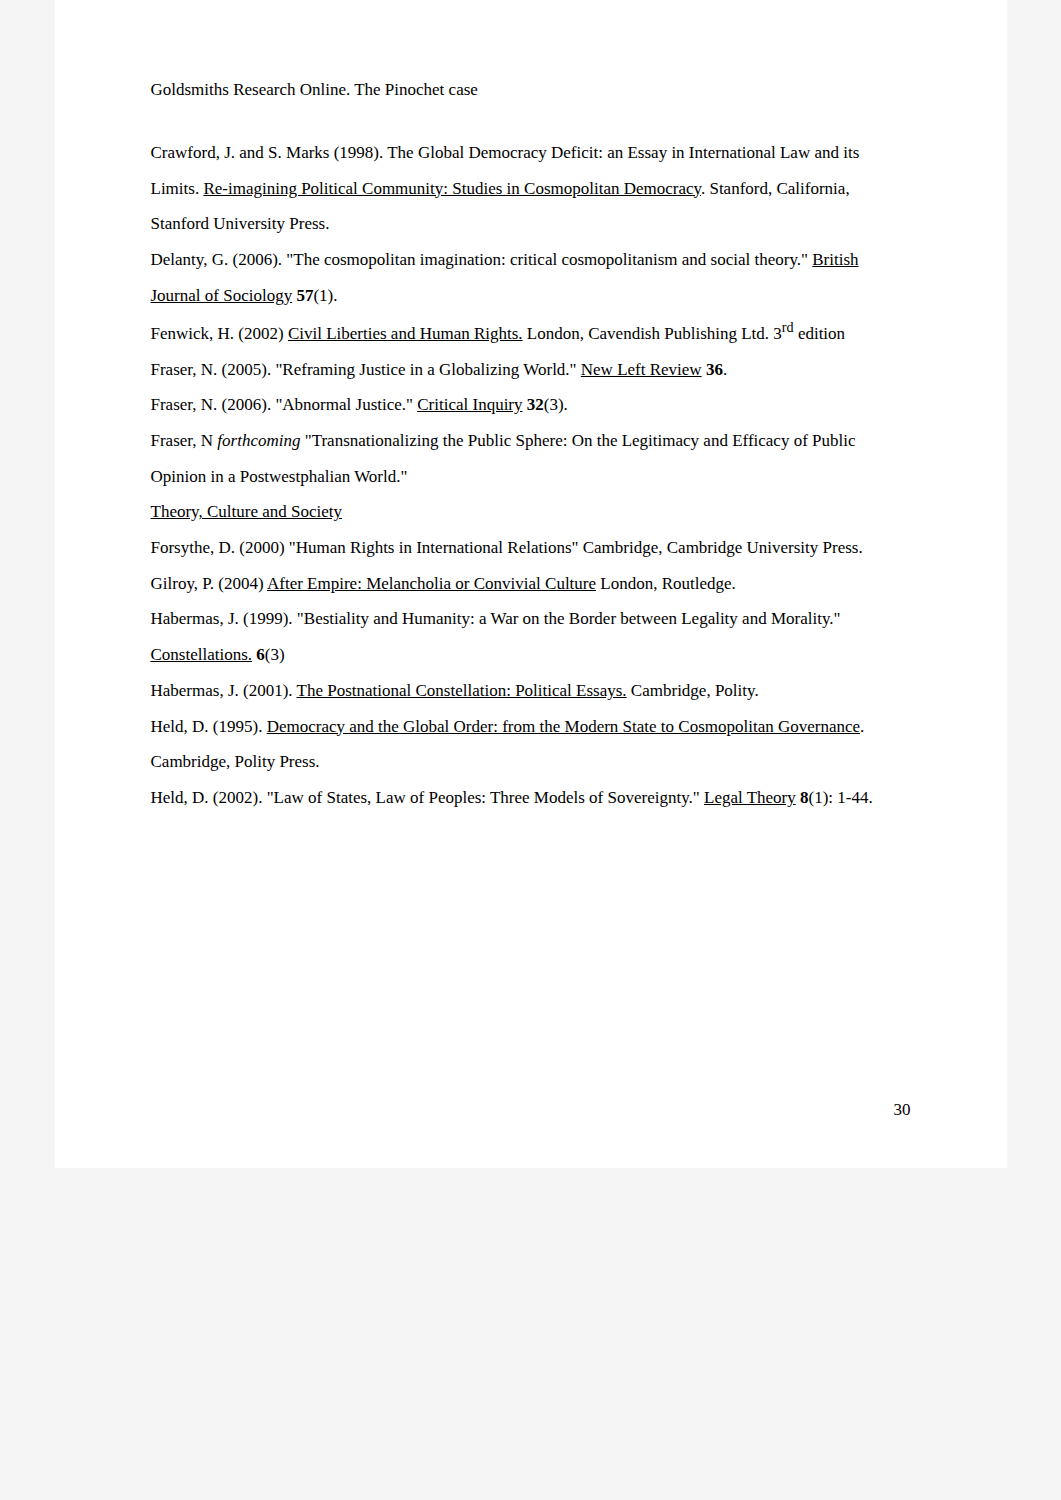Goldsmiths Research Online. The Pinochet case
Crawford, J. and S. Marks (1998). The Global Democracy Deficit: an Essay in International Law and its Limits. Re-imagining Political Community: Studies in Cosmopolitan Democracy. Stanford, California, Stanford University Press.
Delanty, G. (2006). "The cosmopolitan imagination: critical cosmopolitanism and social theory." British Journal of Sociology 57(1).
Fenwick, H. (2002) Civil Liberties and Human Rights. London, Cavendish Publishing Ltd. 3rd edition
Fraser, N. (2005). "Reframing Justice in a Globalizing World." New Left Review 36.
Fraser, N. (2006). "Abnormal Justice." Critical Inquiry 32(3).
Fraser, N forthcoming "Transnationalizing the Public Sphere: On the Legitimacy and Efficacy of Public Opinion in a Postwestphalian World."
Theory, Culture and Society
Forsythe, D. (2000) "Human Rights in International Relations" Cambridge, Cambridge University Press.
Gilroy, P. (2004) After Empire: Melancholia or Convivial Culture London, Routledge.
Habermas, J. (1999). "Bestiality and Humanity: a War on the Border between Legality and Morality." Constellations. 6(3)
Habermas, J. (2001). The Postnational Constellation: Political Essays. Cambridge, Polity.
Held, D. (1995). Democracy and the Global Order: from the Modern State to Cosmopolitan Governance. Cambridge, Polity Press.
Held, D. (2002). "Law of States, Law of Peoples: Three Models of Sovereignty." Legal Theory 8(1): 1-44.
30